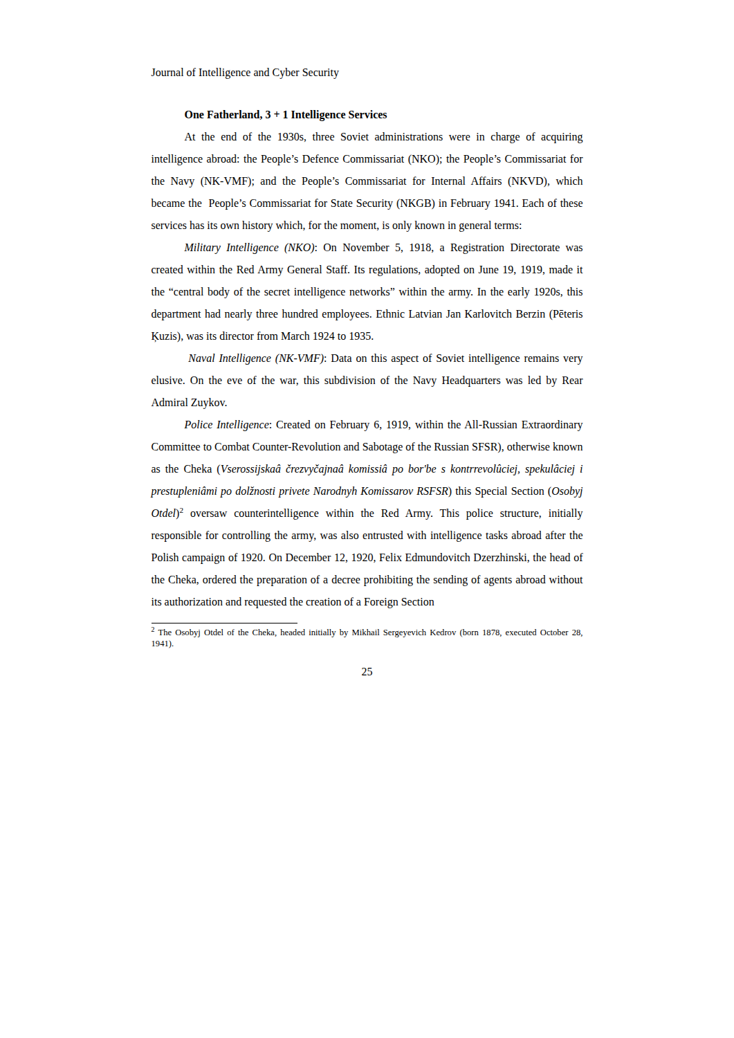Journal of Intelligence and Cyber Security
One Fatherland, 3 + 1 Intelligence Services
At the end of the 1930s, three Soviet administrations were in charge of acquiring intelligence abroad: the People’s Defence Commissariat (NKO); the People’s Commissariat for the Navy (NK-VMF); and the People’s Commissariat for Internal Affairs (NKVD), which became the People’s Commissariat for State Security (NKGB) in February 1941. Each of these services has its own history which, for the moment, is only known in general terms:
Military Intelligence (NKO): On November 5, 1918, a Registration Directorate was created within the Red Army General Staff. Its regulations, adopted on June 19, 1919, made it the “central body of the secret intelligence networks” within the army. In the early 1920s, this department had nearly three hundred employees. Ethnic Latvian Jan Karlovitch Berzin (Pēteris Ķuzis), was its director from March 1924 to 1935.
Naval Intelligence (NK-VMF): Data on this aspect of Soviet intelligence remains very elusive. On the eve of the war, this subdivision of the Navy Headquarters was led by Rear Admiral Zuykov.
Police Intelligence: Created on February 6, 1919, within the All-Russian Extraordinary Committee to Combat Counter-Revolution and Sabotage of the Russian SFSR), otherwise known as the Cheka (Vserossijskaâ črezvyčajnaâ komissiâ po bor'be s kontrrevolûciej, spekulâciej i prestupleniâmi po dolžnosti privete Narodnyh Komissarov RSFSR) this Special Section (Osobyj Otdel)2 oversaw counterintelligence within the Red Army. This police structure, initially responsible for controlling the army, was also entrusted with intelligence tasks abroad after the Polish campaign of 1920. On December 12, 1920, Felix Edmundovitch Dzerzhinski, the head of the Cheka, ordered the preparation of a decree prohibiting the sending of agents abroad without its authorization and requested the creation of a Foreign Section
2 The Osobyj Otdel of the Cheka, headed initially by Mikhail Sergeyevich Kedrov (born 1878, executed October 28, 1941).
25